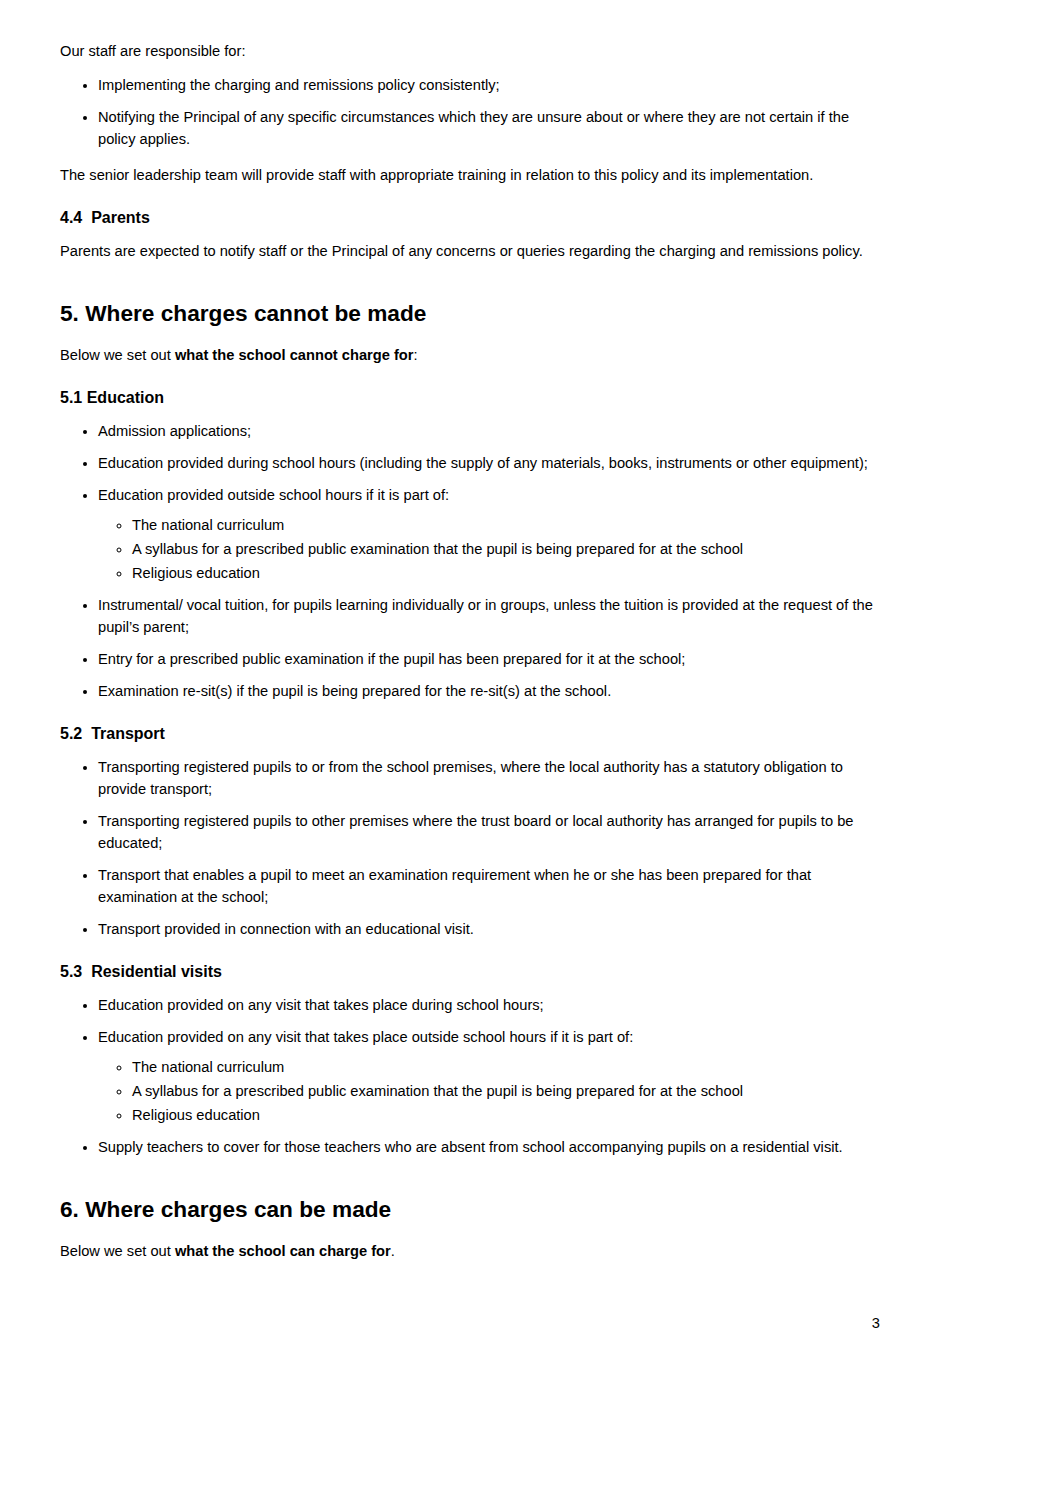Our staff are responsible for:
Implementing the charging and remissions policy consistently;
Notifying the Principal of any specific circumstances which they are unsure about or where they are not certain if the policy applies.
The senior leadership team will provide staff with appropriate training in relation to this policy and its implementation.
4.4 Parents
Parents are expected to notify staff or the Principal of any concerns or queries regarding the charging and remissions policy.
5. Where charges cannot be made
Below we set out what the school cannot charge for:
5.1 Education
Admission applications;
Education provided during school hours (including the supply of any materials, books, instruments or other equipment);
Education provided outside school hours if it is part of:
The national curriculum
A syllabus for a prescribed public examination that the pupil is being prepared for at the school
Religious education
Instrumental/ vocal tuition, for pupils learning individually or in groups, unless the tuition is provided at the request of the pupil’s parent;
Entry for a prescribed public examination if the pupil has been prepared for it at the school;
Examination re-sit(s) if the pupil is being prepared for the re-sit(s) at the school.
5.2 Transport
Transporting registered pupils to or from the school premises, where the local authority has a statutory obligation to provide transport;
Transporting registered pupils to other premises where the trust board or local authority has arranged for pupils to be educated;
Transport that enables a pupil to meet an examination requirement when he or she has been prepared for that examination at the school;
Transport provided in connection with an educational visit.
5.3 Residential visits
Education provided on any visit that takes place during school hours;
Education provided on any visit that takes place outside school hours if it is part of:
The national curriculum
A syllabus for a prescribed public examination that the pupil is being prepared for at the school
Religious education
Supply teachers to cover for those teachers who are absent from school accompanying pupils on a residential visit.
6. Where charges can be made
Below we set out what the school can charge for.
3